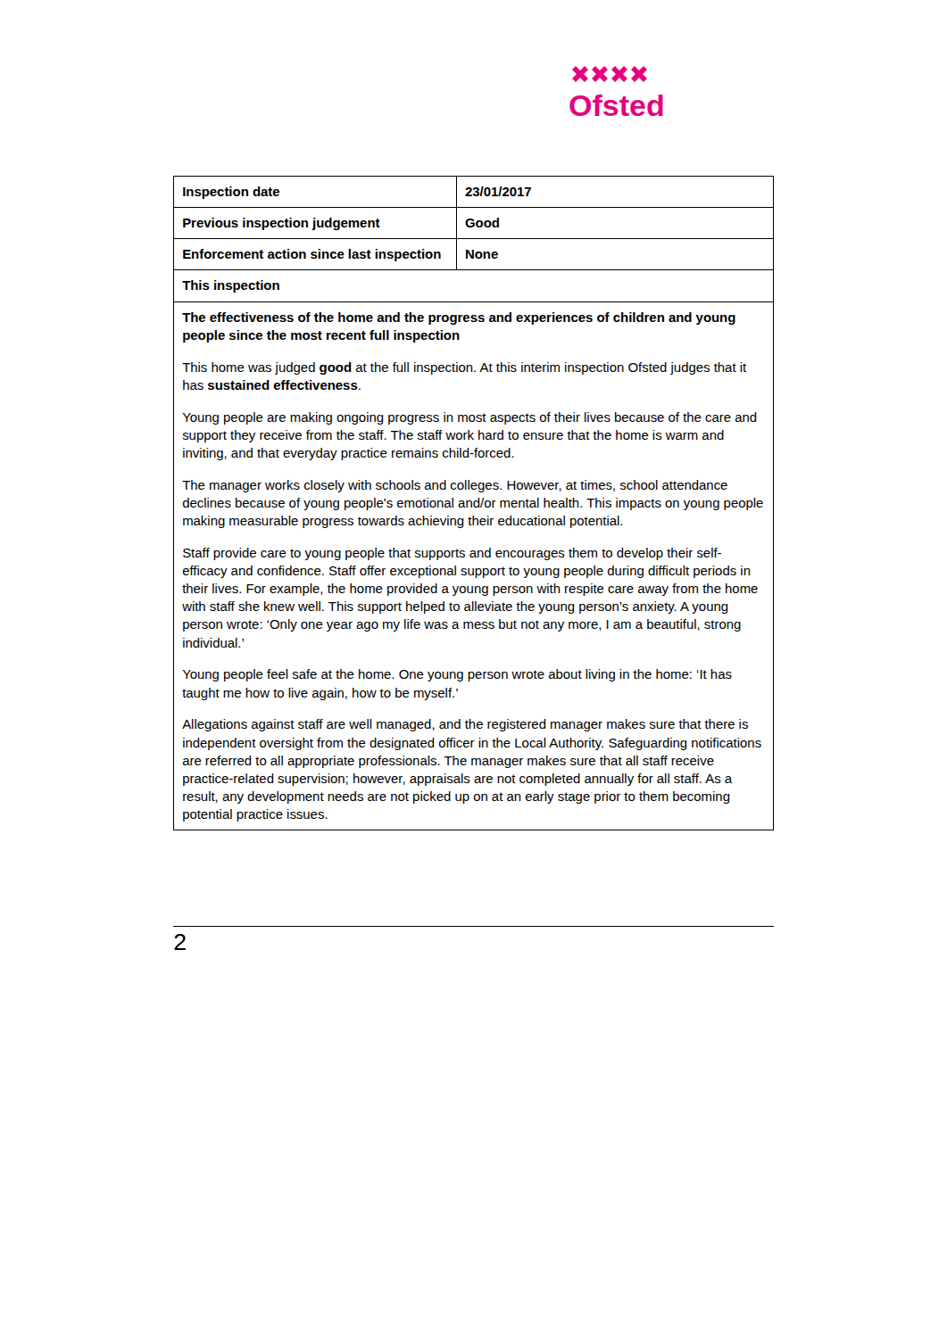Ofsted
| Inspection date | 23/01/2017 |
| Previous inspection judgement | Good |
| Enforcement action since last inspection | None |
| This inspection |
| The effectiveness of the home and the progress and experiences of children and young people since the most recent full inspection This home was judged good at the full inspection. At this interim inspection Ofsted judges that it has sustained effectiveness . Young people are making ongoing progress in most aspects of their lives because of the care and support they receive from the staff. The staff work hard to ensure that the home is warm and inviting, and that everyday practice remains child-forced. The manager works closely with schools and colleges. However, at times, school attendance declines because of young people's emotional and/or mental health. This impacts on young people making measurable progress towards achieving their educational potential. Staff provide care to young people that supports and encourages them to develop their self-efficacy and confidence. Staff offer exceptional support to young people during difficult periods in their lives. For example, the home provided a young person with respite care away from the home with staff she knew well. This support helped to alleviate the young person’s anxiety. A young person wrote: ‘Only one year ago my life was a mess but not any more, I am a beautiful, strong individual.’ Young people feel safe at the home. One young person wrote about living in the home: ‘It has taught me how to live again, how to be myself.’ Allegations against staff are well managed, and the registered manager makes sure that there is independent oversight from the designated officer in the Local Authority. Safeguarding notifications are referred to all appropriate professionals. The manager makes sure that all staff receive practice-related supervision; however, appraisals are not completed annually for all staff. As a result, any development needs are not picked up on at an early stage prior to them becoming potential practice issues. |
2